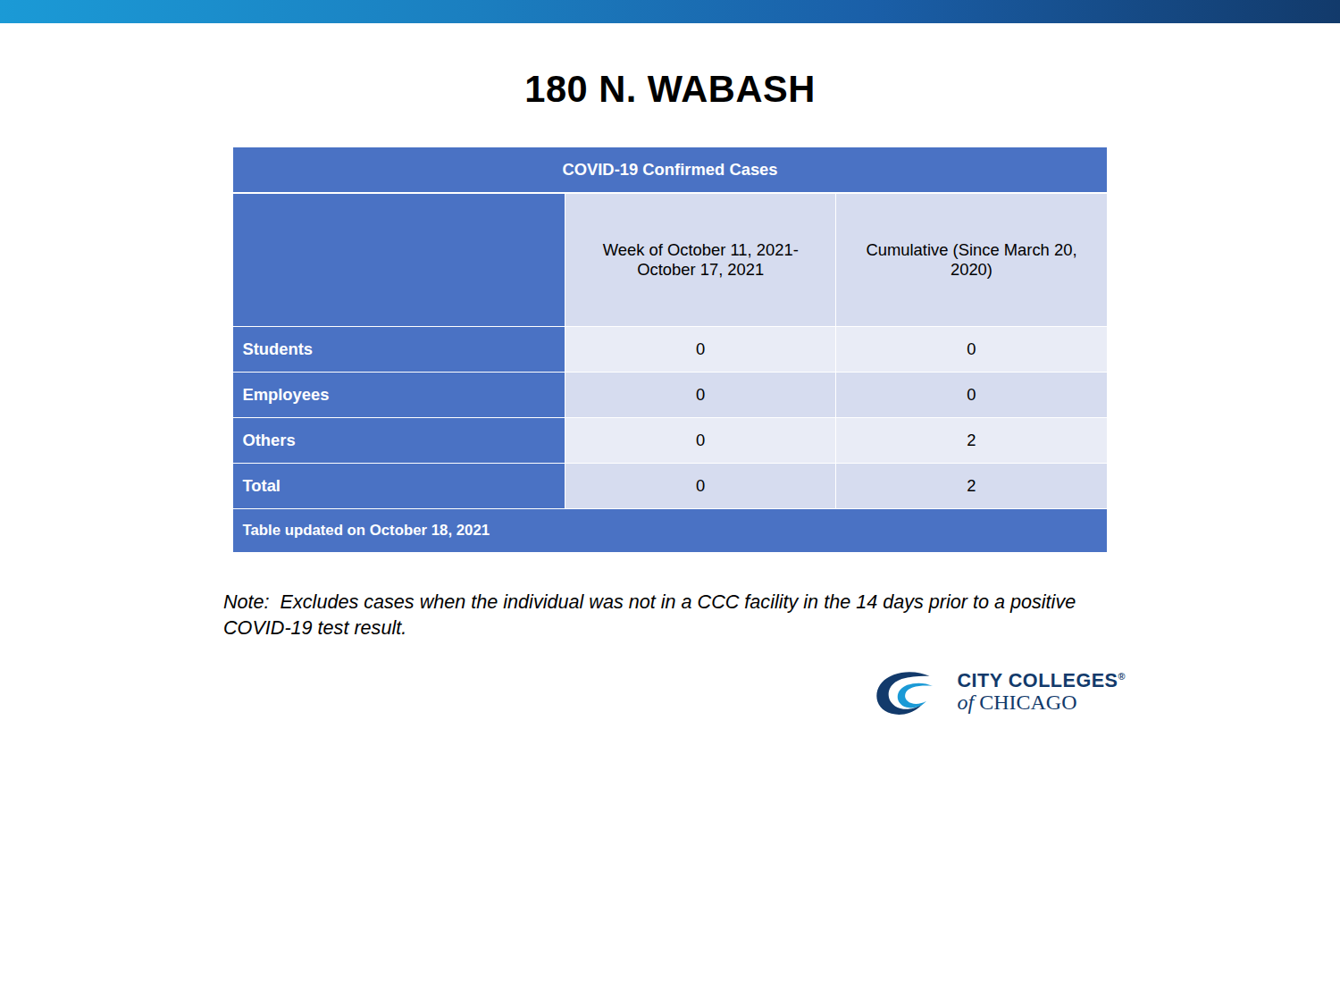180 N. WABASH
COVID-19 Confirmed Cases
| | Week of October 11, 2021- October 17, 2021 | Cumulative (Since March 20, 2020) |
| --- | --- | --- |
| Students | 0 | 0 |
| Employees | 0 | 0 |
| Others | 0 | 2 |
| Total | 0 | 2 |
| Table updated on October 18, 2021 |
Note: Excludes cases when the individual was not in a CCC facility in the 14 days prior to a positive COVID-19 test result.
CITY COLLEGES®
of CHICAGO